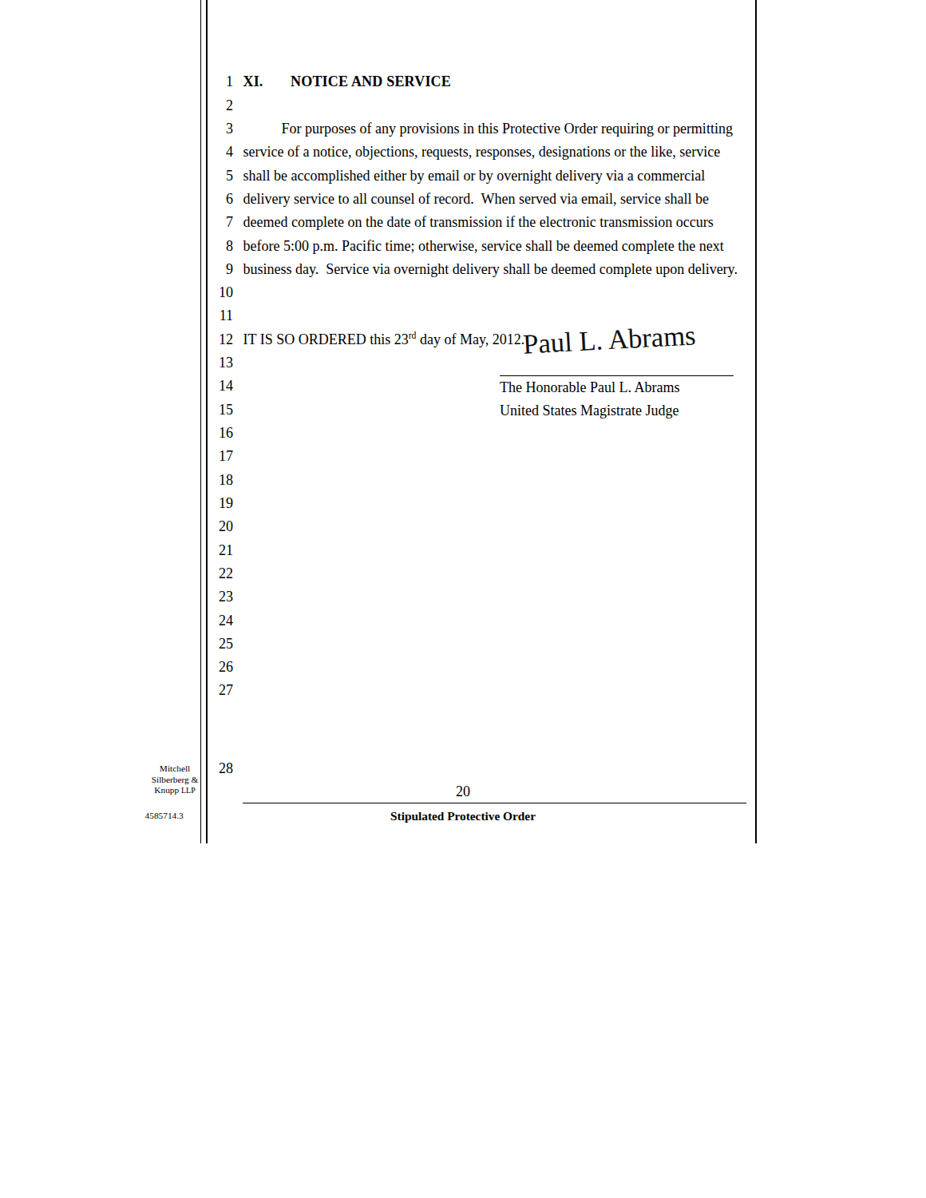1
2
3
4
5
6
7
8
9
10
11
12
13
14
15
16
17
18
19
20
21
22
23
24
25
26
27
XI. NOTICE AND SERVICE
For purposes of any provisions in this Protective Order requiring or permitting service of a notice, objections, requests, responses, designations or the like, service shall be accomplished either by email or by overnight delivery via a commercial delivery service to all counsel of record. When served via email, service shall be deemed complete on the date of transmission if the electronic transmission occurs before 5:00 p.m. Pacific time; otherwise, service shall be deemed complete the next business day. Service via overnight delivery shall be deemed complete upon delivery.
IT IS SO ORDERED this 23rd day of May, 2012.
Paul L. Abrams
The Honorable Paul L. Abrams
United States Magistrate Judge
28
Mitchell
Silberberg &
Knupp LLP
4585714.3
20
Stipulated Protective Order